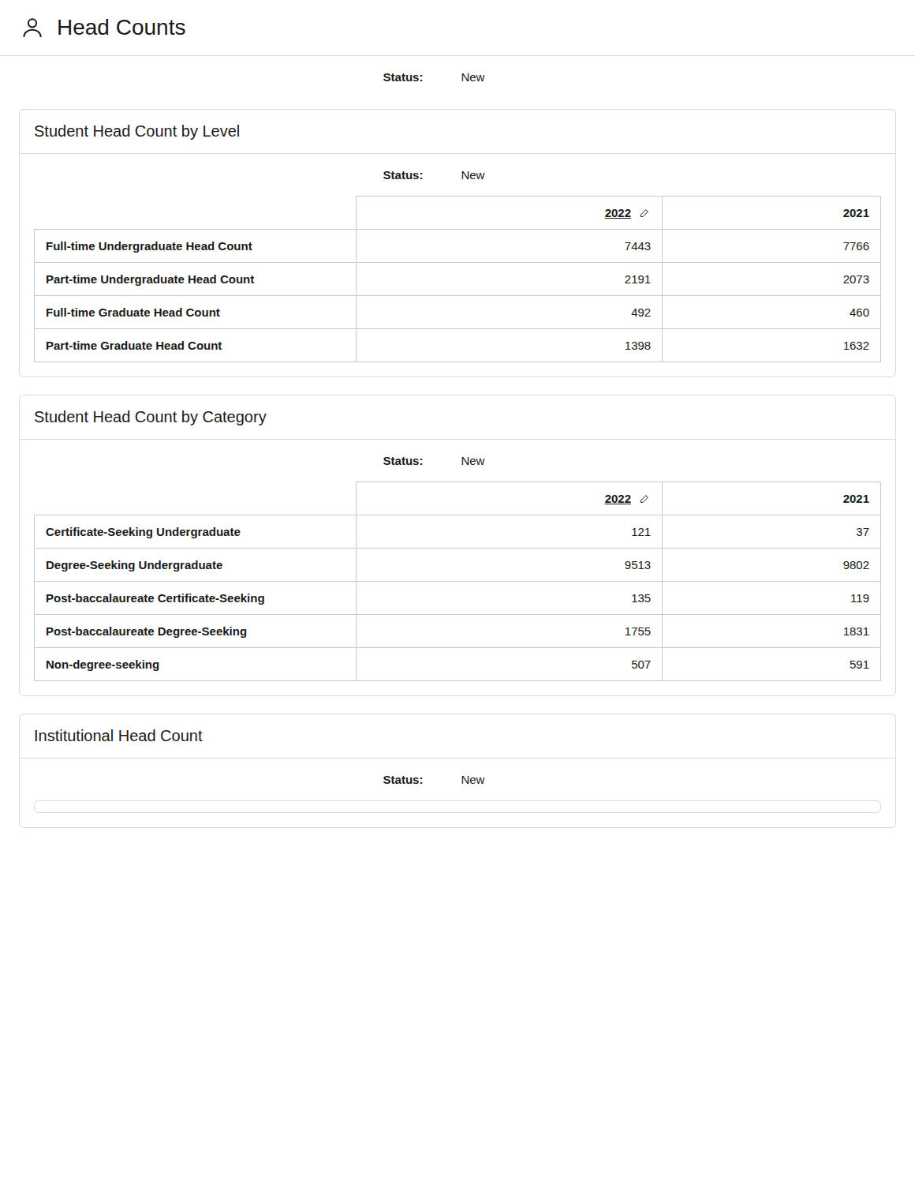Head Counts
Status: New
Student Head Count by Level
Status: New
| | 2022 | 2021 |
| --- | --- | --- |
| Full-time Undergraduate Head Count | 7443 | 7766 |
| Part-time Undergraduate Head Count | 2191 | 2073 |
| Full-time Graduate Head Count | 492 | 460 |
| Part-time Graduate Head Count | 1398 | 1632 |
Student Head Count by Category
Status: New
| | 2022 | 2021 |
| --- | --- | --- |
| Certificate-Seeking Undergraduate | 121 | 37 |
| Degree-Seeking Undergraduate | 9513 | 9802 |
| Post-baccalaureate Certificate-Seeking | 135 | 119 |
| Post-baccalaureate Degree-Seeking | 1755 | 1831 |
| Non-degree-seeking | 507 | 591 |
Institutional Head Count
Status: New